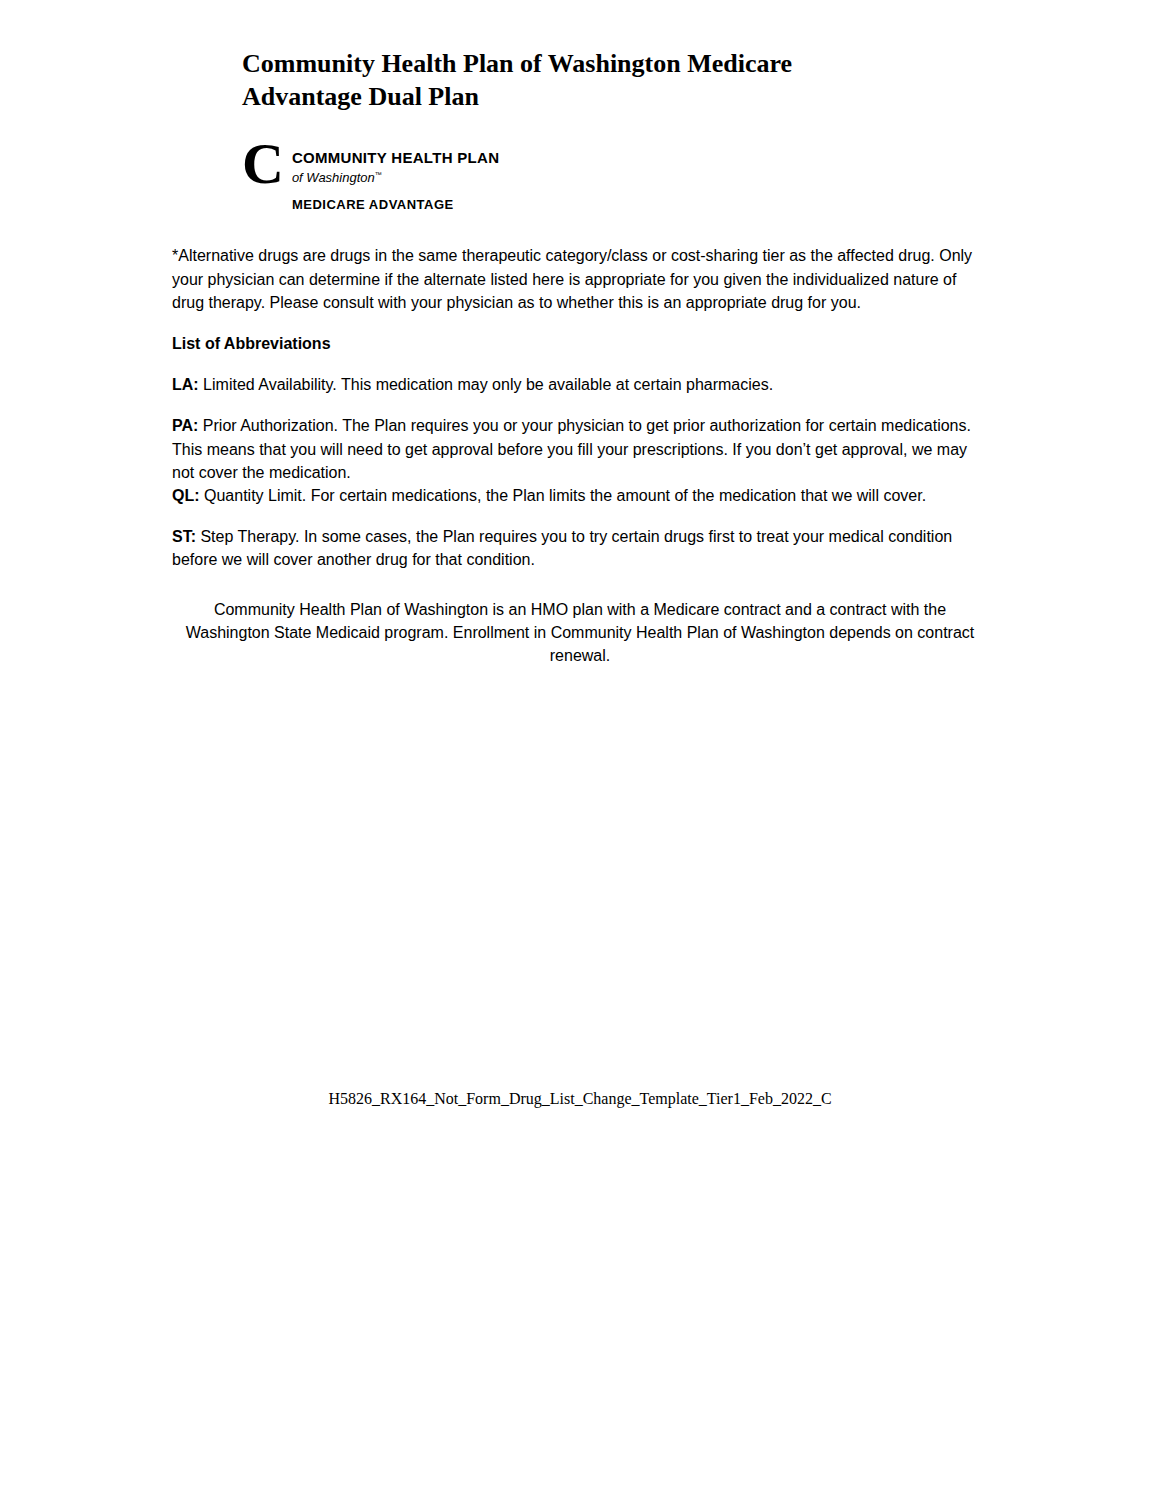Community Health Plan of Washington Medicare
Advantage Dual Plan
C
COMMUNITY HEALTH PLAN
of Washington™
MEDICARE ADVANTAGE
*Alternative drugs are drugs in the same therapeutic category/class or cost-sharing tier as the affected drug. Only your physician can determine if the alternate listed here is appropriate for you given the individualized nature of drug therapy. Please consult with your physician as to whether this is an appropriate drug for you.
List of Abbreviations
LA: Limited Availability. This medication may only be available at certain pharmacies.
PA: Prior Authorization. The Plan requires you or your physician to get prior authorization for certain medications. This means that you will need to get approval before you fill your prescriptions. If you don’t get approval, we may not cover the medication.
QL: Quantity Limit. For certain medications, the Plan limits the amount of the medication that we will cover.
ST: Step Therapy. In some cases, the Plan requires you to try certain drugs first to treat your medical condition before we will cover another drug for that condition.
Community Health Plan of Washington is an HMO plan with a Medicare contract and a contract with the Washington State Medicaid program. Enrollment in Community Health Plan of Washington depends on contract renewal.
H5826_RX164_Not_Form_Drug_List_Change_Template_Tier1_Feb_2022_C